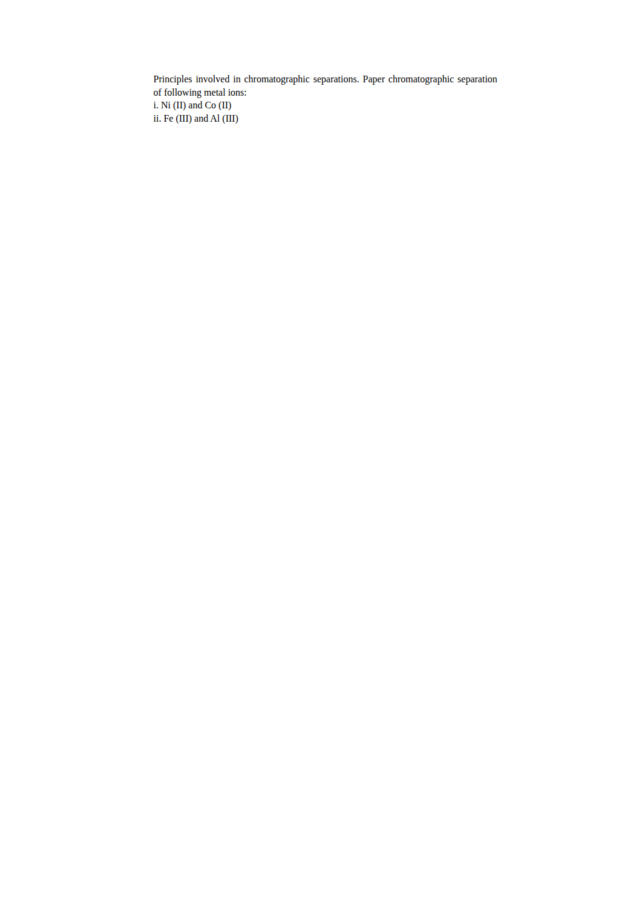Principles involved in chromatographic separations. Paper chromatographic separation of following metal ions:
i. Ni (II) and Co (II)
ii. Fe (III) and Al (III)